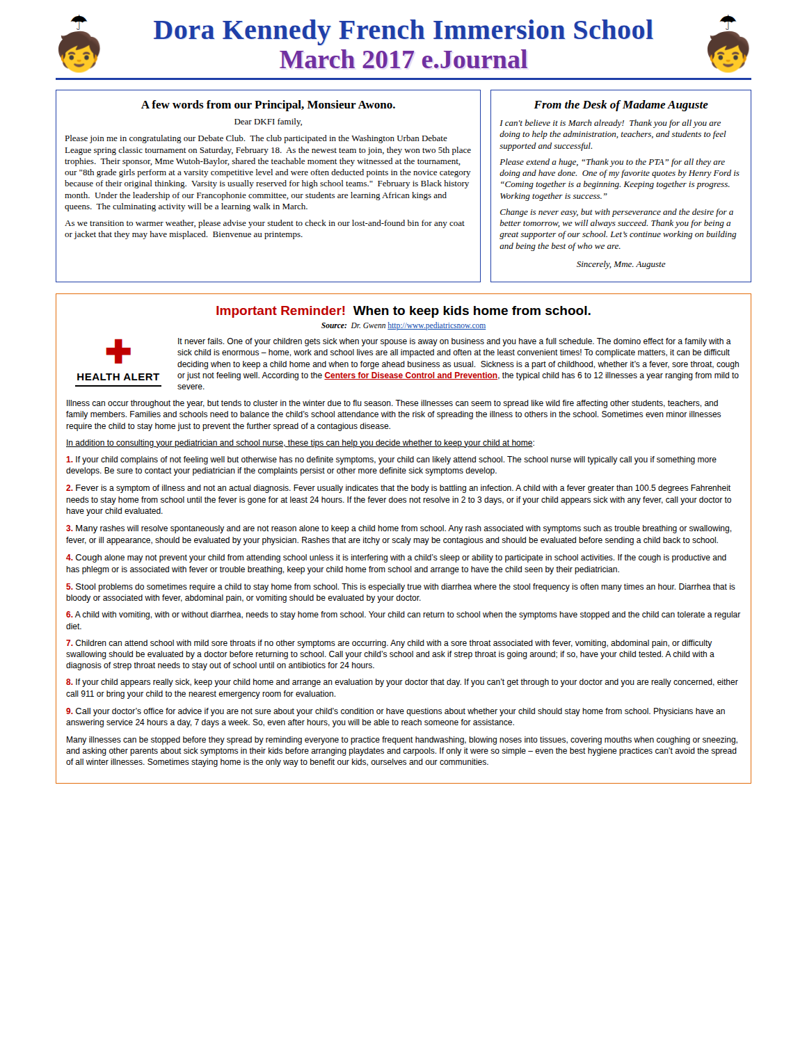☂🧒
☂🧒
Dora Kennedy French Immersion School
March 2017 e.Journal
A few words from our Principal, Monsieur Awono.
Dear DKFI family,
Please join me in congratulating our Debate Club. The club participated in the Washington Urban Debate League spring classic tournament on Saturday, February 18. As the newest team to join, they won two 5th place trophies. Their sponsor, Mme Wutoh-Baylor, shared the teachable moment they witnessed at the tournament, our "8th grade girls perform at a varsity competitive level and were often deducted points in the novice category because of their original thinking. Varsity is usually reserved for high school teams." February is Black history month. Under the leadership of our Francophonie committee, our students are learning African kings and queens. The culminating activity will be a learning walk in March.
As we transition to warmer weather, please advise your student to check in our lost-and-found bin for any coat or jacket that they may have misplaced. Bienvenue au printemps.
From the Desk of Madame Auguste
I can't believe it is March already! Thank you for all you are doing to help the administration, teachers, and students to feel supported and successful.
Please extend a huge, “Thank you to the PTA” for all they are doing and have done. One of my favorite quotes by Henry Ford is “Coming together is a beginning. Keeping together is progress. Working together is success.”
Change is never easy, but with perseverance and the desire for a better tomorrow, we will always succeed. Thank you for being a great supporter of our school. Let’s continue working on building and being the best of who we are.
Sincerely, Mme. Auguste
Important Reminder! When to keep kids home from school.
Source: Dr. Gwenn http://www.pediatricsnow.com
✚
HEALTH ALERT
It never fails. One of your children gets sick when your spouse is away on business and you have a full schedule. The domino effect for a family with a sick child is enormous – home, work and school lives are all impacted and often at the least convenient times! To complicate matters, it can be difficult deciding when to keep a child home and when to forge ahead business as usual. Sickness is a part of childhood, whether it’s a fever, sore throat, cough or just not feeling well. According to the Centers for Disease Control and Prevention, the typical child has 6 to 12 illnesses a year ranging from mild to severe.
Illness can occur throughout the year, but tends to cluster in the winter due to flu season. These illnesses can seem to spread like wild fire affecting other students, teachers, and family members. Families and schools need to balance the child’s school attendance with the risk of spreading the illness to others in the school. Sometimes even minor illnesses require the child to stay home just to prevent the further spread of a contagious disease.
In addition to consulting your pediatrician and school nurse, these tips can help you decide whether to keep your child at home:
1. If your child complains of not feeling well but otherwise has no definite symptoms, your child can likely attend school. The school nurse will typically call you if something more develops. Be sure to contact your pediatrician if the complaints persist or other more definite sick symptoms develop.
2. Fever is a symptom of illness and not an actual diagnosis. Fever usually indicates that the body is battling an infection. A child with a fever greater than 100.5 degrees Fahrenheit needs to stay home from school until the fever is gone for at least 24 hours. If the fever does not resolve in 2 to 3 days, or if your child appears sick with any fever, call your doctor to have your child evaluated.
3. Many rashes will resolve spontaneously and are not reason alone to keep a child home from school. Any rash associated with symptoms such as trouble breathing or swallowing, fever, or ill appearance, should be evaluated by your physician. Rashes that are itchy or scaly may be contagious and should be evaluated before sending a child back to school.
4. Cough alone may not prevent your child from attending school unless it is interfering with a child’s sleep or ability to participate in school activities. If the cough is productive and has phlegm or is associated with fever or trouble breathing, keep your child home from school and arrange to have the child seen by their pediatrician.
5. Stool problems do sometimes require a child to stay home from school. This is especially true with diarrhea where the stool frequency is often many times an hour. Diarrhea that is bloody or associated with fever, abdominal pain, or vomiting should be evaluated by your doctor.
6. A child with vomiting, with or without diarrhea, needs to stay home from school. Your child can return to school when the symptoms have stopped and the child can tolerate a regular diet.
7. Children can attend school with mild sore throats if no other symptoms are occurring. Any child with a sore throat associated with fever, vomiting, abdominal pain, or difficulty swallowing should be evaluated by a doctor before returning to school. Call your child’s school and ask if strep throat is going around; if so, have your child tested. A child with a diagnosis of strep throat needs to stay out of school until on antibiotics for 24 hours.
8. If your child appears really sick, keep your child home and arrange an evaluation by your doctor that day. If you can’t get through to your doctor and you are really concerned, either call 911 or bring your child to the nearest emergency room for evaluation.
9. Call your doctor’s office for advice if you are not sure about your child’s condition or have questions about whether your child should stay home from school. Physicians have an answering service 24 hours a day, 7 days a week. So, even after hours, you will be able to reach someone for assistance.
Many illnesses can be stopped before they spread by reminding everyone to practice frequent handwashing, blowing noses into tissues, covering mouths when coughing or sneezing, and asking other parents about sick symptoms in their kids before arranging playdates and carpools. If only it were so simple – even the best hygiene practices can’t avoid the spread of all winter illnesses. Sometimes staying home is the only way to benefit our kids, ourselves and our communities.